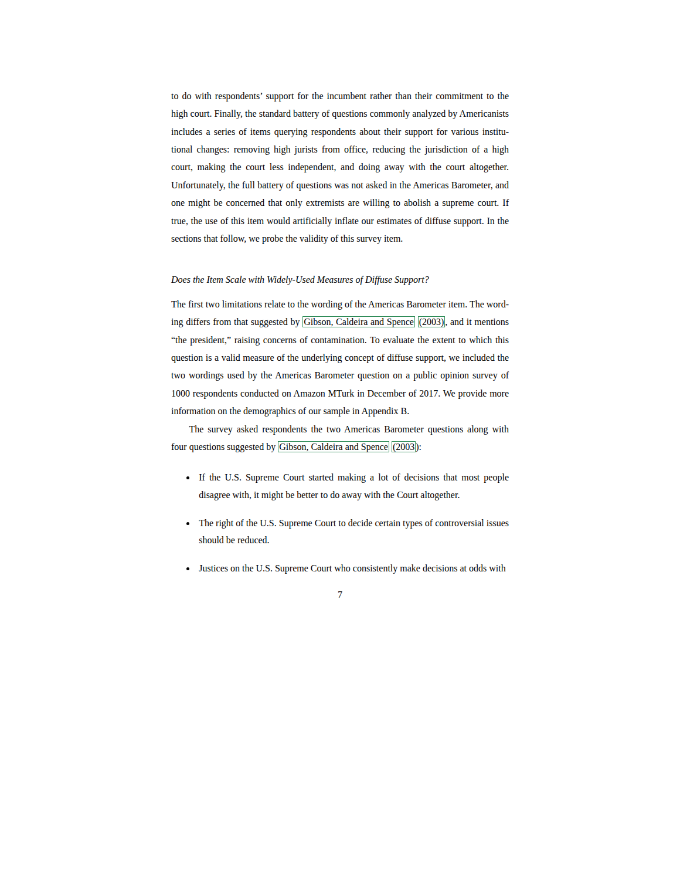to do with respondents’ support for the incumbent rather than their commitment to the high court. Finally, the standard battery of questions commonly analyzed by Americanists includes a series of items querying respondents about their support for various institutional changes: removing high jurists from office, reducing the jurisdiction of a high court, making the court less independent, and doing away with the court altogether. Unfortunately, the full battery of questions was not asked in the Americas Barometer, and one might be concerned that only extremists are willing to abolish a supreme court. If true, the use of this item would artificially inflate our estimates of diffuse support. In the sections that follow, we probe the validity of this survey item.
Does the Item Scale with Widely-Used Measures of Diffuse Support?
The first two limitations relate to the wording of the Americas Barometer item. The wording differs from that suggested by Gibson, Caldeira and Spence (2003), and it mentions “the president,” raising concerns of contamination. To evaluate the extent to which this question is a valid measure of the underlying concept of diffuse support, we included the two wordings used by the Americas Barometer question on a public opinion survey of 1000 respondents conducted on Amazon MTurk in December of 2017. We provide more information on the demographics of our sample in Appendix B.
The survey asked respondents the two Americas Barometer questions along with four questions suggested by Gibson, Caldeira and Spence (2003):
If the U.S. Supreme Court started making a lot of decisions that most people disagree with, it might be better to do away with the Court altogether.
The right of the U.S. Supreme Court to decide certain types of controversial issues should be reduced.
Justices on the U.S. Supreme Court who consistently make decisions at odds with
7